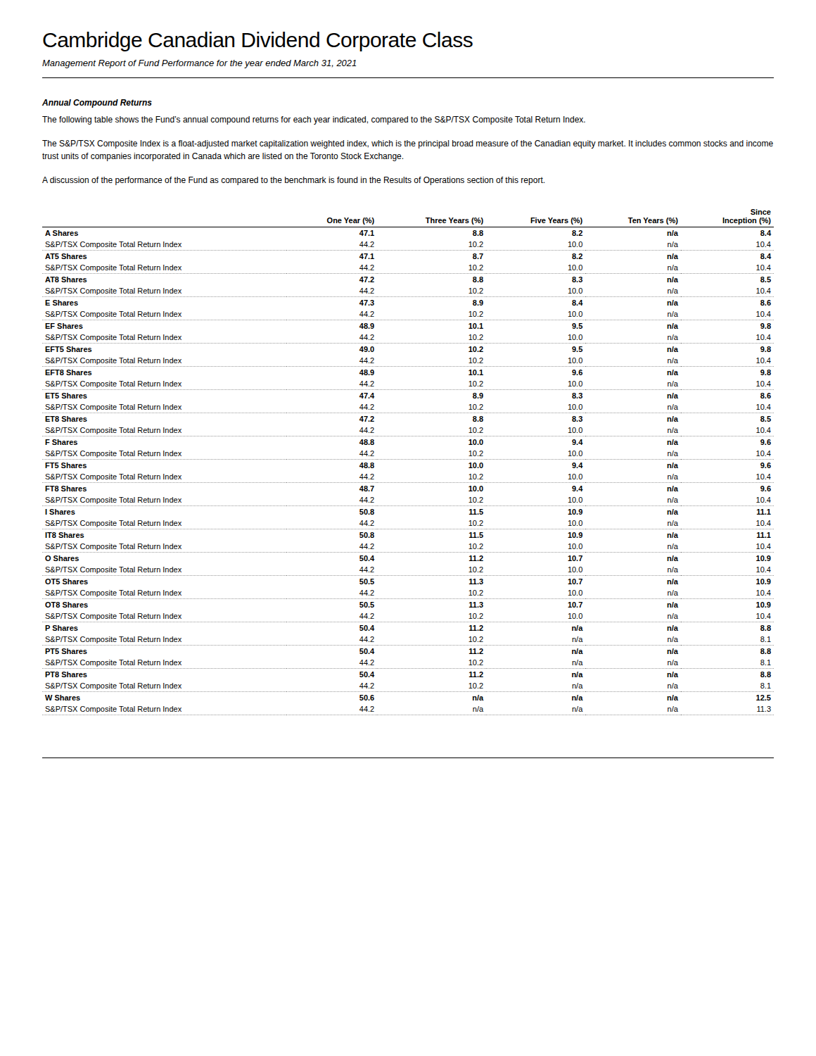Cambridge Canadian Dividend Corporate Class
Management Report of Fund Performance for the year ended March 31, 2021
Annual Compound Returns
The following table shows the Fund’s annual compound returns for each year indicated, compared to the S&P/TSX Composite Total Return Index.
The S&P/TSX Composite Index is a float-adjusted market capitalization weighted index, which is the principal broad measure of the Canadian equity market. It includes common stocks and income trust units of companies incorporated in Canada which are listed on the Toronto Stock Exchange.
A discussion of the performance of the Fund as compared to the benchmark is found in the Results of Operations section of this report.
| | One Year (%) | Three Years (%) | Five Years (%) | Ten Years (%) | Since Inception (%) |
| --- | --- | --- | --- | --- | --- |
| A Shares | 47.1 | 8.8 | 8.2 | n/a | 8.4 |
| S&P/TSX Composite Total Return Index | 44.2 | 10.2 | 10.0 | n/a | 10.4 |
| AT5 Shares | 47.1 | 8.7 | 8.2 | n/a | 8.4 |
| S&P/TSX Composite Total Return Index | 44.2 | 10.2 | 10.0 | n/a | 10.4 |
| AT8 Shares | 47.2 | 8.8 | 8.3 | n/a | 8.5 |
| S&P/TSX Composite Total Return Index | 44.2 | 10.2 | 10.0 | n/a | 10.4 |
| E Shares | 47.3 | 8.9 | 8.4 | n/a | 8.6 |
| S&P/TSX Composite Total Return Index | 44.2 | 10.2 | 10.0 | n/a | 10.4 |
| EF Shares | 48.9 | 10.1 | 9.5 | n/a | 9.8 |
| S&P/TSX Composite Total Return Index | 44.2 | 10.2 | 10.0 | n/a | 10.4 |
| EFT5 Shares | 49.0 | 10.2 | 9.5 | n/a | 9.8 |
| S&P/TSX Composite Total Return Index | 44.2 | 10.2 | 10.0 | n/a | 10.4 |
| EFT8 Shares | 48.9 | 10.1 | 9.6 | n/a | 9.8 |
| S&P/TSX Composite Total Return Index | 44.2 | 10.2 | 10.0 | n/a | 10.4 |
| ET5 Shares | 47.4 | 8.9 | 8.3 | n/a | 8.6 |
| S&P/TSX Composite Total Return Index | 44.2 | 10.2 | 10.0 | n/a | 10.4 |
| ET8 Shares | 47.2 | 8.8 | 8.3 | n/a | 8.5 |
| S&P/TSX Composite Total Return Index | 44.2 | 10.2 | 10.0 | n/a | 10.4 |
| F Shares | 48.8 | 10.0 | 9.4 | n/a | 9.6 |
| S&P/TSX Composite Total Return Index | 44.2 | 10.2 | 10.0 | n/a | 10.4 |
| FT5 Shares | 48.8 | 10.0 | 9.4 | n/a | 9.6 |
| S&P/TSX Composite Total Return Index | 44.2 | 10.2 | 10.0 | n/a | 10.4 |
| FT8 Shares | 48.7 | 10.0 | 9.4 | n/a | 9.6 |
| S&P/TSX Composite Total Return Index | 44.2 | 10.2 | 10.0 | n/a | 10.4 |
| I Shares | 50.8 | 11.5 | 10.9 | n/a | 11.1 |
| S&P/TSX Composite Total Return Index | 44.2 | 10.2 | 10.0 | n/a | 10.4 |
| IT8 Shares | 50.8 | 11.5 | 10.9 | n/a | 11.1 |
| S&P/TSX Composite Total Return Index | 44.2 | 10.2 | 10.0 | n/a | 10.4 |
| O Shares | 50.4 | 11.2 | 10.7 | n/a | 10.9 |
| S&P/TSX Composite Total Return Index | 44.2 | 10.2 | 10.0 | n/a | 10.4 |
| OT5 Shares | 50.5 | 11.3 | 10.7 | n/a | 10.9 |
| S&P/TSX Composite Total Return Index | 44.2 | 10.2 | 10.0 | n/a | 10.4 |
| OT8 Shares | 50.5 | 11.3 | 10.7 | n/a | 10.9 |
| S&P/TSX Composite Total Return Index | 44.2 | 10.2 | 10.0 | n/a | 10.4 |
| P Shares | 50.4 | 11.2 | n/a | n/a | 8.8 |
| S&P/TSX Composite Total Return Index | 44.2 | 10.2 | n/a | n/a | 8.1 |
| PT5 Shares | 50.4 | 11.2 | n/a | n/a | 8.8 |
| S&P/TSX Composite Total Return Index | 44.2 | 10.2 | n/a | n/a | 8.1 |
| PT8 Shares | 50.4 | 11.2 | n/a | n/a | 8.8 |
| S&P/TSX Composite Total Return Index | 44.2 | 10.2 | n/a | n/a | 8.1 |
| W Shares | 50.6 | n/a | n/a | n/a | 12.5 |
| S&P/TSX Composite Total Return Index | 44.2 | n/a | n/a | n/a | 11.3 |